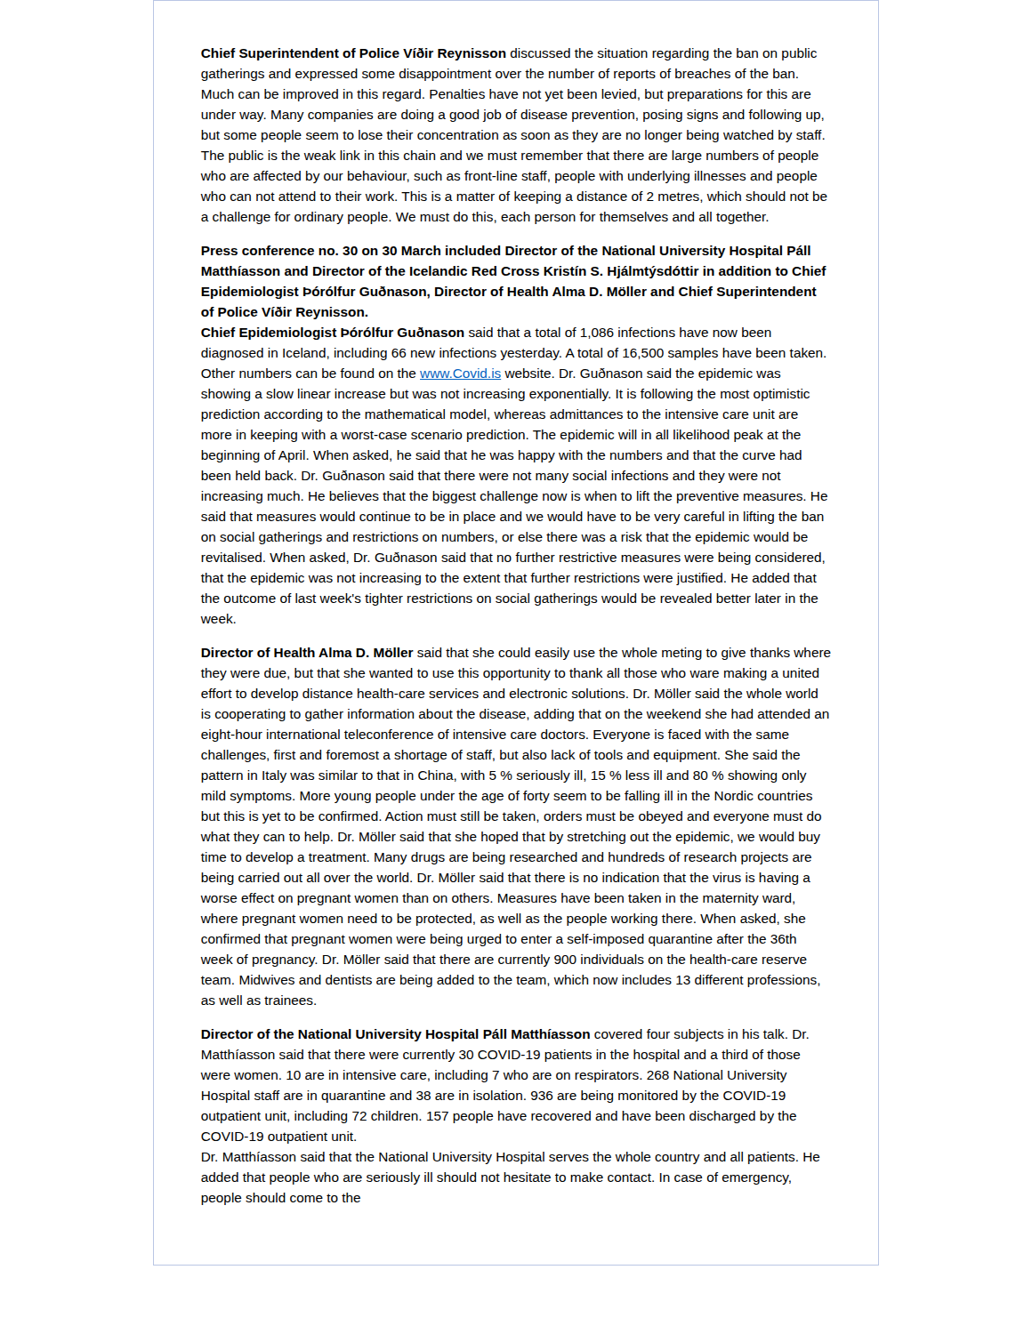Chief Superintendent of Police Víðir Reynisson discussed the situation regarding the ban on public gatherings and expressed some disappointment over the number of reports of breaches of the ban. Much can be improved in this regard. Penalties have not yet been levied, but preparations for this are under way. Many companies are doing a good job of disease prevention, posing signs and following up, but some people seem to lose their concentration as soon as they are no longer being watched by staff. The public is the weak link in this chain and we must remember that there are large numbers of people who are affected by our behaviour, such as front-line staff, people with underlying illnesses and people who can not attend to their work. This is a matter of keeping a distance of 2 metres, which should not be a challenge for ordinary people. We must do this, each person for themselves and all together.
Press conference no. 30 on 30 March included Director of the National University Hospital Páll Matthíasson and Director of the Icelandic Red Cross Kristín S. Hjálmtýsdóttir in addition to Chief Epidemiologist Þórólfur Guðnason, Director of Health Alma D. Möller and Chief Superintendent of Police Víðir Reynisson.
Chief Epidemiologist Þórólfur Guðnason said that a total of 1,086 infections have now been diagnosed in Iceland, including 66 new infections yesterday. A total of 16,500 samples have been taken. Other numbers can be found on the www.Covid.is website. Dr. Guðnason said the epidemic was showing a slow linear increase but was not increasing exponentially. It is following the most optimistic prediction according to the mathematical model, whereas admittances to the intensive care unit are more in keeping with a worst-case scenario prediction. The epidemic will in all likelihood peak at the beginning of April. When asked, he said that he was happy with the numbers and that the curve had been held back. Dr. Guðnason said that there were not many social infections and they were not increasing much. He believes that the biggest challenge now is when to lift the preventive measures. He said that measures would continue to be in place and we would have to be very careful in lifting the ban on social gatherings and restrictions on numbers, or else there was a risk that the epidemic would be revitalised. When asked, Dr. Guðnason said that no further restrictive measures were being considered, that the epidemic was not increasing to the extent that further restrictions were justified. He added that the outcome of last week's tighter restrictions on social gatherings would be revealed better later in the week.
Director of Health Alma D. Möller said that she could easily use the whole meting to give thanks where they were due, but that she wanted to use this opportunity to thank all those who ware making a united effort to develop distance health-care services and electronic solutions. Dr. Möller said the whole world is cooperating to gather information about the disease, adding that on the weekend she had attended an eight-hour international teleconference of intensive care doctors. Everyone is faced with the same challenges, first and foremost a shortage of staff, but also lack of tools and equipment. She said the pattern in Italy was similar to that in China, with 5 % seriously ill, 15 % less ill and 80 % showing only mild symptoms. More young people under the age of forty seem to be falling ill in the Nordic countries but this is yet to be confirmed. Action must still be taken, orders must be obeyed and everyone must do what they can to help. Dr. Möller said that she hoped that by stretching out the epidemic, we would buy time to develop a treatment. Many drugs are being researched and hundreds of research projects are being carried out all over the world. Dr. Möller said that there is no indication that the virus is having a worse effect on pregnant women than on others. Measures have been taken in the maternity ward, where pregnant women need to be protected, as well as the people working there. When asked, she confirmed that pregnant women were being urged to enter a self-imposed quarantine after the 36th week of pregnancy. Dr. Möller said that there are currently 900 individuals on the health-care reserve team. Midwives and dentists are being added to the team, which now includes 13 different professions, as well as trainees.
Director of the National University Hospital Páll Matthíasson covered four subjects in his talk. Dr. Matthíasson said that there were currently 30 COVID-19 patients in the hospital and a third of those were women. 10 are in intensive care, including 7 who are on respirators. 268 National University Hospital staff are in quarantine and 38 are in isolation. 936 are being monitored by the COVID-19 outpatient unit, including 72 children. 157 people have recovered and have been discharged by the COVID-19 outpatient unit.
Dr. Matthíasson said that the National University Hospital serves the whole country and all patients. He added that people who are seriously ill should not hesitate to make contact. In case of emergency, people should come to the